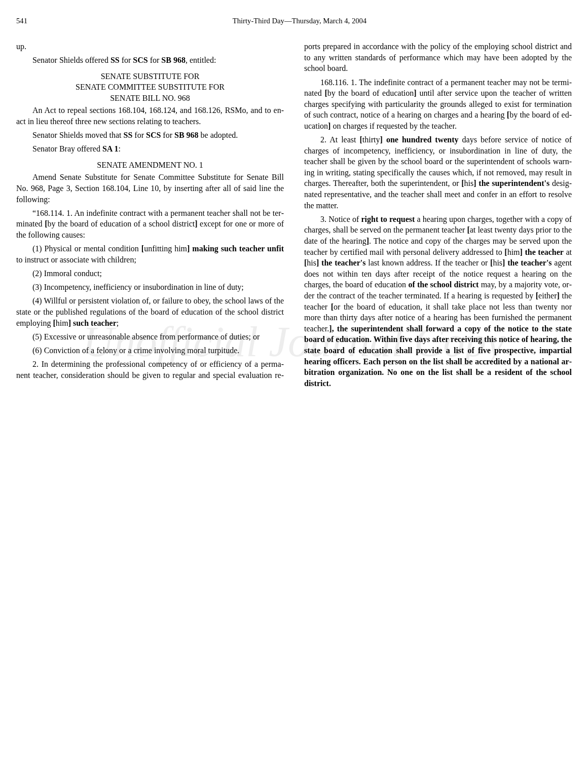Unofficial Journal Copy
541 Thirty-Third Day—Thursday, March 4, 2004
up.
Senator Shields offered SS for SCS for SB 968, entitled:
SENATE SUBSTITUTE FOR
SENATE COMMITTEE SUBSTITUTE FOR
SENATE BILL NO. 968
An Act to repeal sections 168.104, 168.124, and 168.126, RSMo, and to enact in lieu thereof three new sections relating to teachers.
Senator Shields moved that SS for SCS for SB 968 be adopted.
Senator Bray offered SA 1:
SENATE AMENDMENT NO. 1
Amend Senate Substitute for Senate Committee Substitute for Senate Bill No. 968, Page 3, Section 168.104, Line 10, by inserting after all of said line the following:
“168.114. 1. An indefinite contract with a permanent teacher shall not be terminated [by the board of education of a school district] except for one or more of the following causes:
(1) Physical or mental condition [unfitting him] making such teacher unfit to instruct or associate with children;
(2) Immoral conduct;
(3) Incompetency, inefficiency or insubordination in line of duty;
(4) Willful or persistent violation of, or failure to obey, the school laws of the state or the published regulations of the board of education of the school district employing [him] such teacher;
(5) Excessive or unreasonable absence from performance of duties; or
(6) Conviction of a felony or a crime involving moral turpitude.
2. In determining the professional competency of or efficiency of a permanent teacher, consideration should be given to regular and special evaluation reports prepared in accordance with the policy of the employing school district and to any written standards of performance which may have been adopted by the school board.
168.116. 1. The indefinite contract of a permanent teacher may not be terminated [by the board of education] until after service upon the teacher of written charges specifying with particularity the grounds alleged to exist for termination of such contract, notice of a hearing on charges and a hearing [by the board of education] on charges if requested by the teacher.
2. At least [thirty] one hundred twenty days before service of notice of charges of incompetency, inefficiency, or insubordination in line of duty, the teacher shall be given by the school board or the superintendent of schools warning in writing, stating specifically the causes which, if not removed, may result in charges. Thereafter, both the superintendent, or [his] the superintendent's designated representative, and the teacher shall meet and confer in an effort to resolve the matter.
3. Notice of right to request a hearing upon charges, together with a copy of charges, shall be served on the permanent teacher [at least twenty days prior to the date of the hearing]. The notice and copy of the charges may be served upon the teacher by certified mail with personal delivery addressed to [him] the teacher at [his] the teacher's last known address. If the teacher or [his] the teacher's agent does not within ten days after receipt of the notice request a hearing on the charges, the board of education of the school district may, by a majority vote, order the contract of the teacher terminated. If a hearing is requested by [either] the teacher [or the board of education, it shall take place not less than twenty nor more than thirty days after notice of a hearing has been furnished the permanent teacher.], the superintendent shall forward a copy of the notice to the state board of education. Within five days after receiving this notice of hearing, the state board of education shall provide a list of five prospective, impartial hearing officers. Each person on the list shall be accredited by a national arbitration organization. No one on the list shall be a resident of the school district.